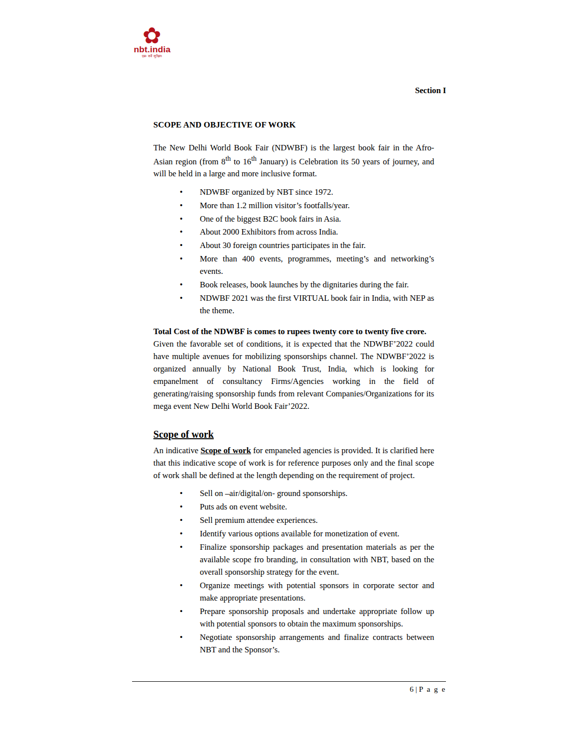✿ nbt.india एकः सर्वे सुखिनः
Section I
SCOPE AND OBJECTIVE OF WORK
The New Delhi World Book Fair (NDWBF) is the largest book fair in the Afro-Asian region (from 8th to 16th January) is Celebration its 50 years of journey, and will be held in a large and more inclusive format.
NDWBF organized by NBT since 1972.
More than 1.2 million visitor’s footfalls/year.
One of the biggest B2C book fairs in Asia.
About 2000 Exhibitors from across India.
About 30 foreign countries participates in the fair.
More than 400 events, programmes, meeting’s and networking’s events.
Book releases, book launches by the dignitaries during the fair.
NDWBF 2021 was the first VIRTUAL book fair in India, with NEP as the theme.
Total Cost of the NDWBF is comes to rupees twenty core to twenty five crore.
Given the favorable set of conditions, it is expected that the NDWBF’2022 could have multiple avenues for mobilizing sponsorships channel. The NDWBF’2022 is organized annually by National Book Trust, India, which is looking for empanelment of consultancy Firms/Agencies working in the field of generating/raising sponsorship funds from relevant Companies/Organizations for its mega event New Delhi World Book Fair’2022.
Scope of work
An indicative Scope of work for empaneled agencies is provided. It is clarified here that this indicative scope of work is for reference purposes only and the final scope of work shall be defined at the length depending on the requirement of project.
Sell on –air/digital/on- ground sponsorships.
Puts ads on event website.
Sell premium attendee experiences.
Identify various options available for monetization of event.
Finalize sponsorship packages and presentation materials as per the available scope fro branding, in consultation with NBT, based on the overall sponsorship strategy for the event.
Organize meetings with potential sponsors in corporate sector and make appropriate presentations.
Prepare sponsorship proposals and undertake appropriate follow up with potential sponsors to obtain the maximum sponsorships.
Negotiate sponsorship arrangements and finalize contracts between NBT and the Sponsor’s.
6 | P a g e